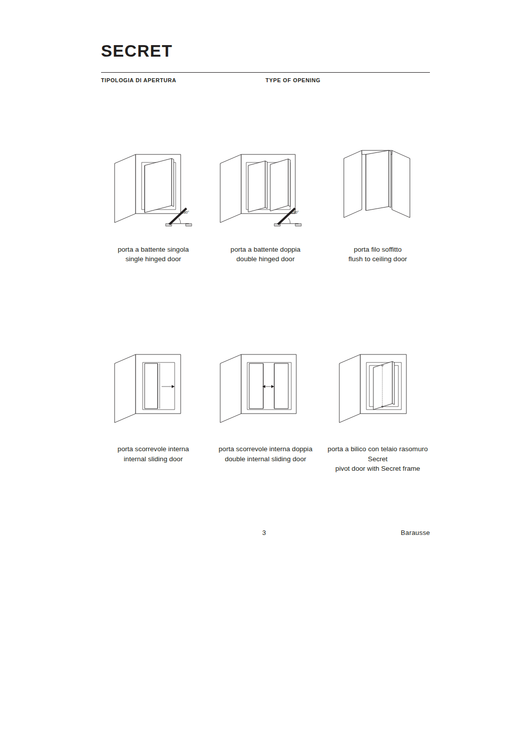SECRET
TIPOLOGIA DI APERTURA
TYPE OF OPENING
180°
porta a battente singola single hinged door
180°
porta a battente doppia double hinged door
porta filo soffitto flush to ceiling door
porta scorrevole interna internal sliding door
porta scorrevole interna doppia double internal sliding door
porta a bilico con telaio rasomuro Secret pivot door with Secret frame
3
Barausse